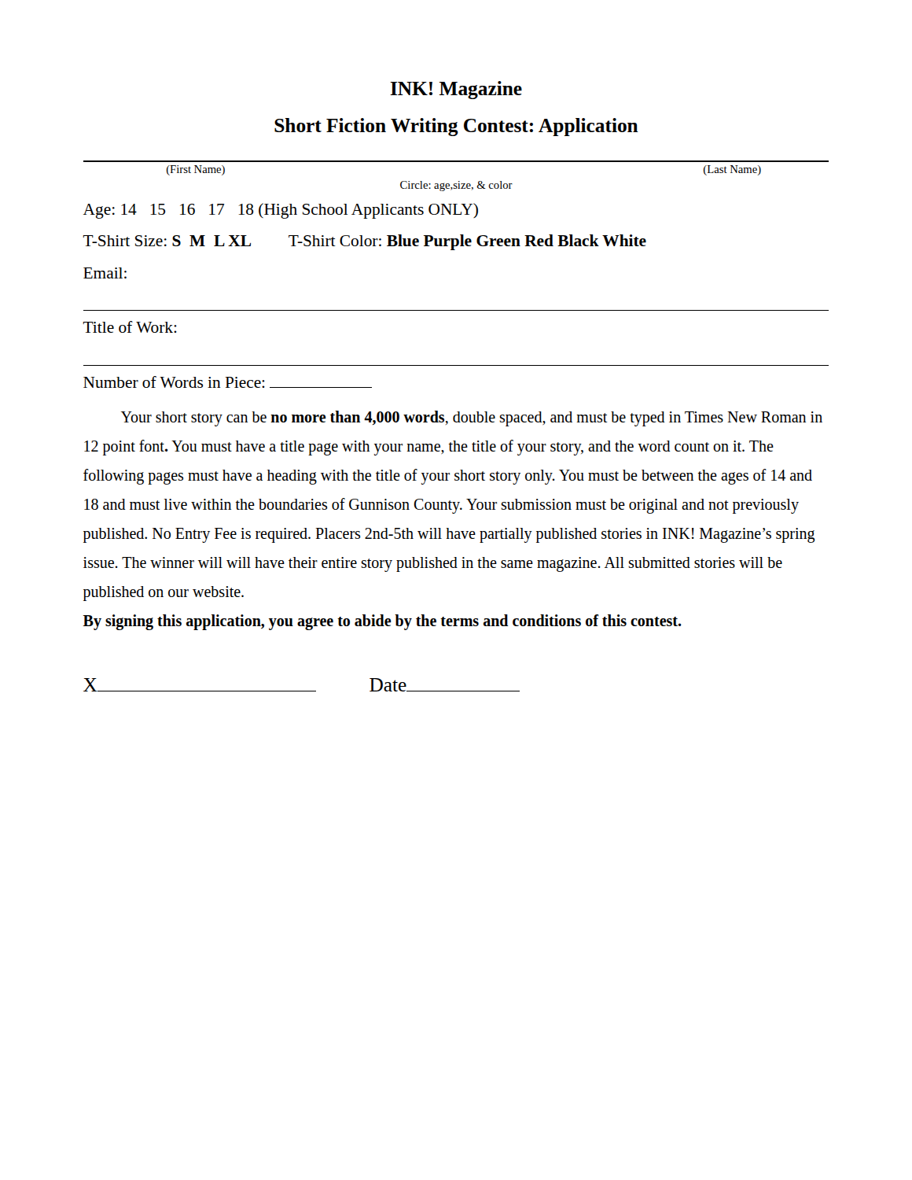INK! Magazine
Short Fiction Writing Contest: Application
(First Name) (Last Name)
Circle: age,size, & color
Age: 14 15 16 17 18 (High School Applicants ONLY)
T-Shirt Size: S M L XL T-Shirt Color: Blue Purple Green Red Black White
Email:
Title of Work:
Number of Words in Piece:
Your short story can be no more than 4,000 words, double spaced, and must be typed in Times New Roman in 12 point font. You must have a title page with your name, the title of your story, and the word count on it. The following pages must have a heading with the title of your short story only. You must be between the ages of 14 and 18 and must live within the boundaries of Gunnison County. Your submission must be original and not previously published. No Entry Fee is required. Placers 2nd-5th will have partially published stories in INK! Magazine’s spring issue. The winner will will have their entire story published in the same magazine. All submitted stories will be published on our website.
By signing this application, you agree to abide by the terms and conditions of this contest.
X Date